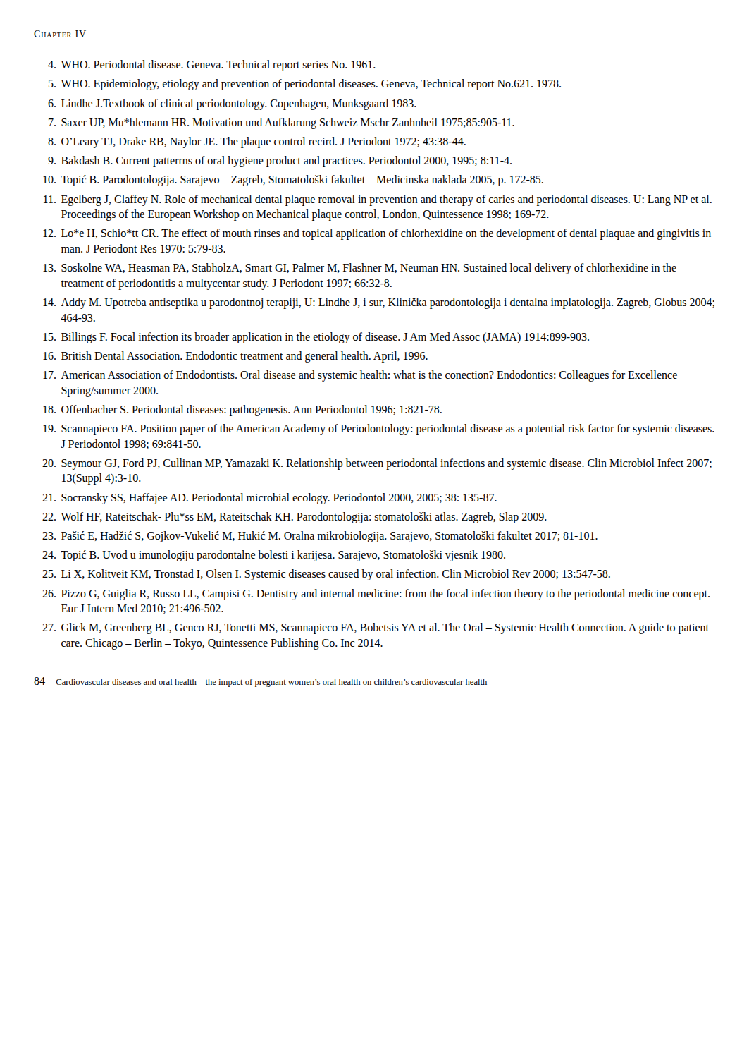Chapter IV
4. WHO. Periodontal disease. Geneva. Technical report series No. 1961.
5. WHO. Epidemiology, etiology and prevention of periodontal diseases. Geneva, Technical report No.621. 1978.
6. Lindhe J.Textbook of clinical periodontology. Copenhagen, Munksgaard 1983.
7. Saxer UP, Mu*hlemann HR. Motivation und Aufklarung Schweiz Mschr Zanhnheil 1975;85:905-11.
8. O’Leary TJ, Drake RB, Naylor JE. The plaque control recird. J Periodont 1972; 43:38-44.
9. Bakdash B. Current patterrns of oral hygiene product and practices. Periodontol 2000, 1995; 8:11-4.
10. Topić B. Parodontologija. Sarajevo – Zagreb, Stomatološki fakultet – Medicinska naklada 2005, p. 172-85.
11. Egelberg J, Claffey N. Role of mechanical dental plaque removal in prevention and therapy of caries and periodontal diseases. U: Lang NP et al. Proceedings of the European Workshop on Mechanical plaque control, London, Quintessence 1998; 169-72.
12. Lo*e H, Schio*tt CR. The effect of mouth rinses and topical application of chlorhexidine on the development of dental plaquae and gingivitis in man. J Periodont Res 1970: 5:79-83.
13. Soskolne WA, Heasman PA, StabholzA, Smart GI, Palmer M, Flashner M, Neuman HN. Sustained local delivery of chlorhexidine in the treatment of periodontitis a multycentar study. J Periodont 1997; 66:32-8.
14. Addy M. Upotreba antiseptika u parodontnoj terapiji, U: Lindhe J, i sur, Klinička parodontologija i dentalna implatologija. Zagreb, Globus 2004; 464-93.
15. Billings F. Focal infection its broader application in the etiology of disease. J Am Med Assoc (JAMA) 1914:899-903.
16. British Dental Association. Endodontic treatment and general health. April, 1996.
17. American Association of Endodontists. Oral disease and systemic health: what is the conection? Endodontics: Colleagues for Excellence Spring/summer 2000.
18. Offenbacher S. Periodontal diseases: pathogenesis. Ann Periodontol 1996; 1:821-78.
19. Scannapieco FA. Position paper of the American Academy of Periodontology: periodontal disease as a potential risk factor for systemic diseases. J Periodontol 1998; 69:841-50.
20. Seymour GJ, Ford PJ, Cullinan MP, Yamazaki K. Relationship between periodontal infections and systemic disease. Clin Microbiol Infect 2007; 13(Suppl 4):3-10.
21. Socransky SS, Haffajee AD. Periodontal microbial ecology. Periodontol 2000, 2005; 38: 135-87.
22. Wolf HF, Rateitschak- Plu*ss EM, Rateitschak KH. Parodontologija: stomatološki atlas. Zagreb, Slap 2009.
23. Pašić E, Hadžić S, Gojkov-Vukelić M, Hukić M. Oralna mikrobiologija. Sarajevo, Stomatološki fakultet 2017; 81-101.
24. Topić B. Uvod u imunologiju parodontalne bolesti i karijesa. Sarajevo, Stomatološki vjesnik 1980.
25. Li X, Kolitveit KM, Tronstad I, Olsen I. Systemic diseases caused by oral infection. Clin Microbiol Rev 2000; 13:547-58.
26. Pizzo G, Guiglia R, Russo LL, Campisi G. Dentistry and internal medicine: from the focal infection theory to the periodontal medicine concept. Eur J Intern Med 2010; 21:496-502.
27. Glick M, Greenberg BL, Genco RJ, Tonetti MS, Scannapieco FA, Bobetsis YA et al. The Oral – Systemic Health Connection. A guide to patient care. Chicago – Berlin – Tokyo, Quintessence Publishing Co. Inc 2014.
84 Cardiovascular diseases and oral health – the impact of pregnant women’s oral health on children’s cardiovascular health